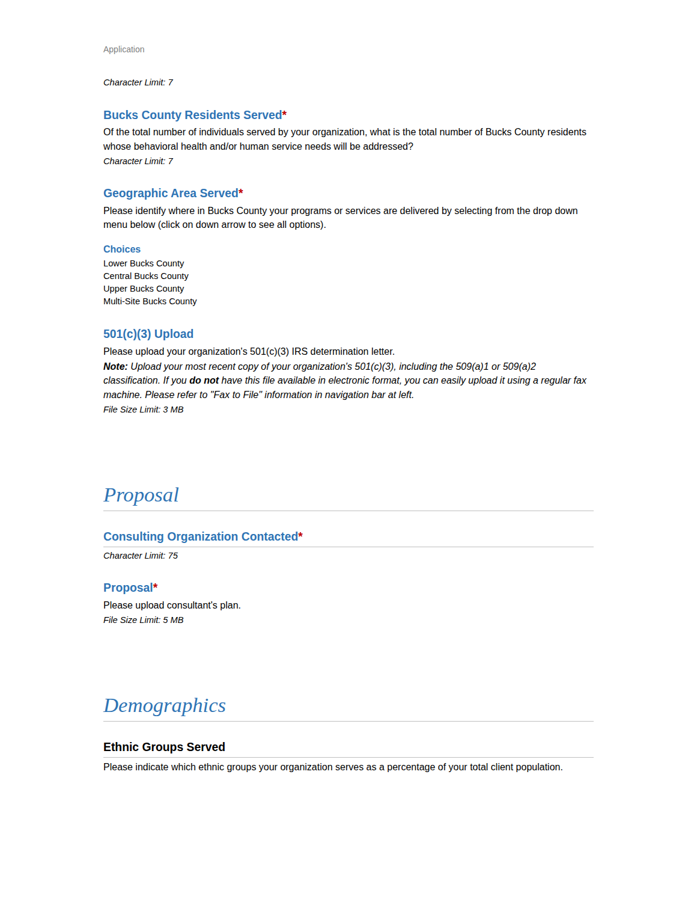Application
Character Limit: 7
Bucks County Residents Served*
Of the total number of individuals served by your organization, what is the total number of Bucks County residents whose behavioral health and/or human service needs will be addressed?
Character Limit: 7
Geographic Area Served*
Please identify where in Bucks County your programs or services are delivered by selecting from the drop down menu below (click on down arrow to see all options).
Choices
Lower Bucks County
Central Bucks County
Upper Bucks County
Multi-Site Bucks County
501(c)(3) Upload
Please upload your organization's 501(c)(3) IRS determination letter.
Note: Upload your most recent copy of your organization's 501(c)(3), including the 509(a)1 or 509(a)2 classification. If you do not have this file available in electronic format, you can easily upload it using a regular fax machine. Please refer to "Fax to File" information in navigation bar at left.
File Size Limit: 3 MB
Proposal
Consulting Organization Contacted*
Character Limit: 75
Proposal*
Please upload consultant's plan.
File Size Limit: 5 MB
Demographics
Ethnic Groups Served
Please indicate which ethnic groups your organization serves as a percentage of your total client population.